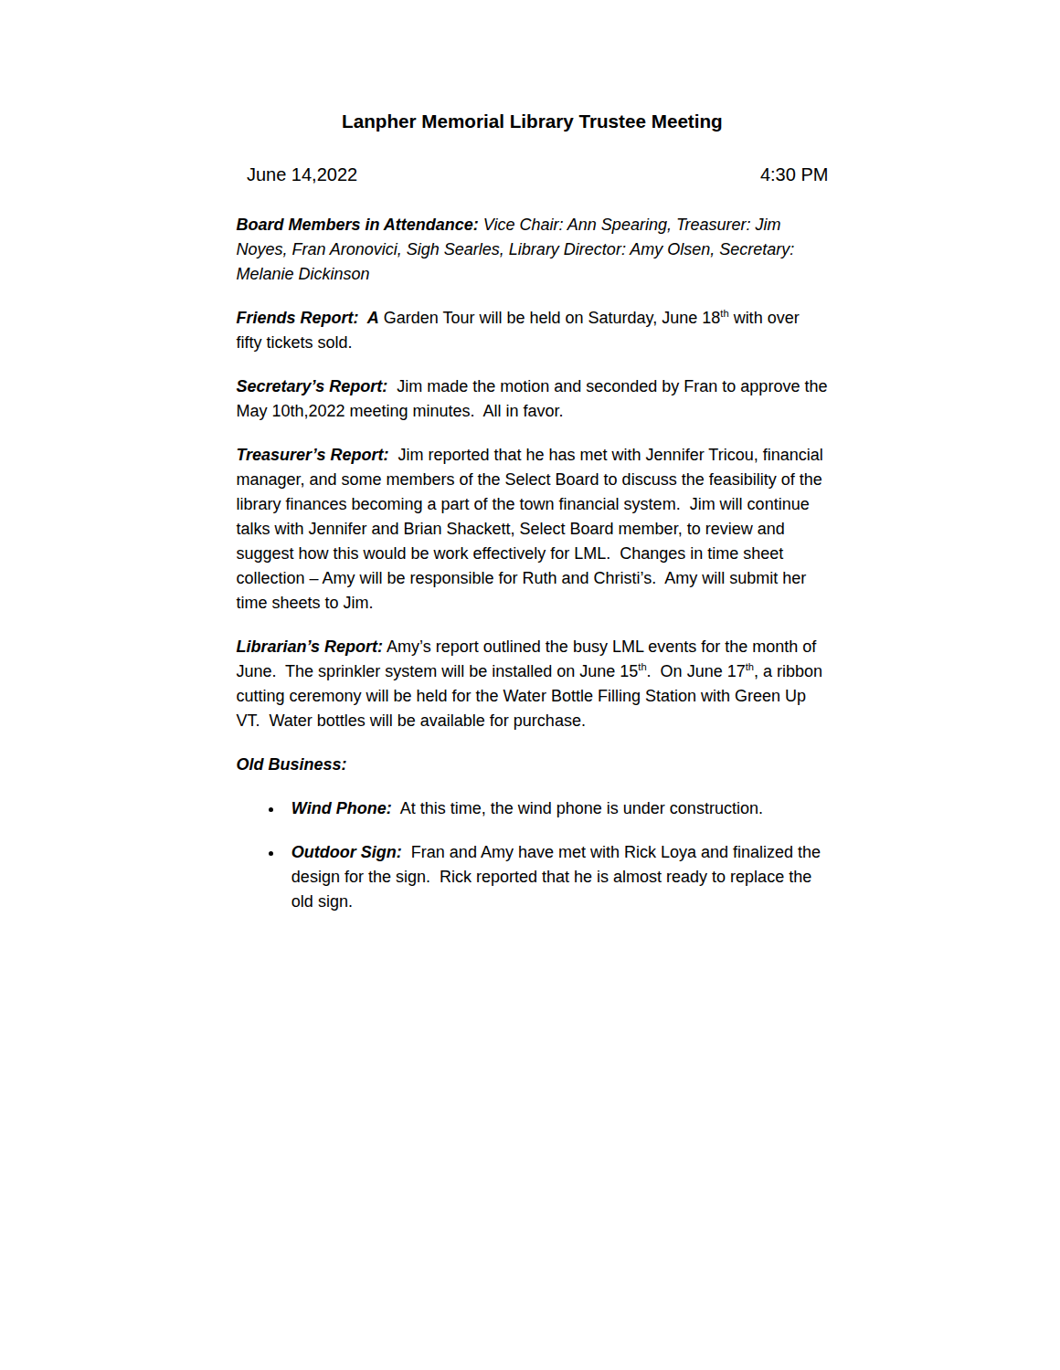Lanpher Memorial Library Trustee Meeting
June 14,2022 4:30 PM
Board Members in Attendance: Vice Chair: Ann Spearing, Treasurer: Jim Noyes, Fran Aronovici, Sigh Searles, Library Director: Amy Olsen, Secretary: Melanie Dickinson
Friends Report: A Garden Tour will be held on Saturday, June 18th with over fifty tickets sold.
Secretary’s Report: Jim made the motion and seconded by Fran to approve the May 10th,2022 meeting minutes. All in favor.
Treasurer’s Report: Jim reported that he has met with Jennifer Tricou, financial manager, and some members of the Select Board to discuss the feasibility of the library finances becoming a part of the town financial system. Jim will continue talks with Jennifer and Brian Shackett, Select Board member, to review and suggest how this would be work effectively for LML. Changes in time sheet collection – Amy will be responsible for Ruth and Christi’s. Amy will submit her time sheets to Jim.
Librarian’s Report: Amy’s report outlined the busy LML events for the month of June. The sprinkler system will be installed on June 15th. On June 17th, a ribbon cutting ceremony will be held for the Water Bottle Filling Station with Green Up VT. Water bottles will be available for purchase.
Old Business:
Wind Phone: At this time, the wind phone is under construction.
Outdoor Sign: Fran and Amy have met with Rick Loya and finalized the design for the sign. Rick reported that he is almost ready to replace the old sign.